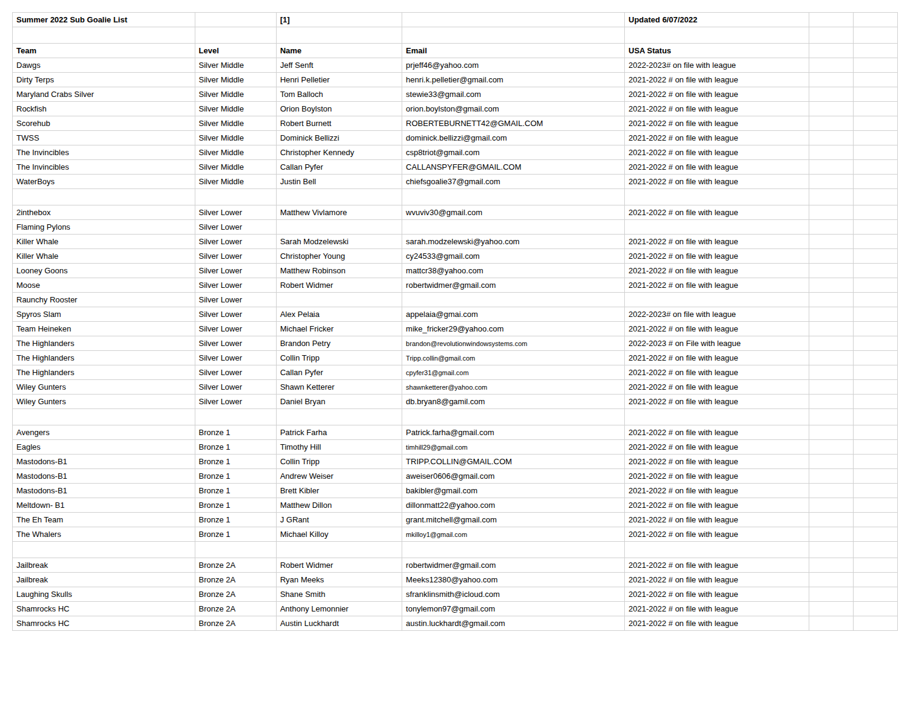| Summer 2022 Sub Goalie List | | [1] | | Updated 6/07/2022 | | |
| Team | Level | Name | Email | USA Status | | |
| Dawgs | Silver Middle | Jeff Senft | prjeff46@yahoo.com | 2022-2023# on file with league | | |
| Dirty Terps | Silver Middle | Henri Pelletier | henri.k.pelletier@gmail.com | 2021-2022 # on file with league | | |
| Maryland Crabs Silver | Silver Middle | Tom Balloch | stewie33@gmail.com | 2021-2022 # on file with league | | |
| Rockfish | Silver Middle | Orion Boylston | orion.boylston@gmail.com | 2021-2022 # on file with league | | |
| Scorehub | Silver Middle | Robert Burnett | ROBERTEBURNETT42@GMAIL.COM | 2021-2022 # on file with league | | |
| TWSS | Silver Middle | Dominick Bellizzi | dominick.bellizzi@gmail.com | 2021-2022 # on file with league | | |
| The Invincibles | Silver Middle | Christopher Kennedy | csp8triot@gmail.com | 2021-2022 # on file with league | | |
| The Invincibles | Silver Middle | Callan Pyfer | CALLANSPYFER@GMAIL.COM | 2021-2022 # on file with league | | |
| WaterBoys | Silver Middle | Justin Bell | chiefsgoalie37@gmail.com | 2021-2022 # on file with league | | |
| 2inthebox | Silver Lower | Matthew Vivlamore | wvuviv30@gmail.com | 2021-2022 # on file with league | | |
| Flaming Pylons | Silver Lower | | | | | |
| Killer Whale | Silver Lower | Sarah Modzelewski | sarah.modzelewski@yahoo.com | 2021-2022 # on file with league | | |
| Killer Whale | Silver Lower | Christopher Young | cy24533@gmail.com | 2021-2022 # on file with league | | |
| Looney Goons | Silver Lower | Matthew Robinson | mattcr38@yahoo.com | 2021-2022 # on file with league | | |
| Moose | Silver Lower | Robert Widmer | robertwidmer@gmail.com | 2021-2022 # on file with league | | |
| Raunchy Rooster | Silver Lower | | | | | |
| Spyros Slam | Silver Lower | Alex Pelaia | appelaia@gmai.com | 2022-2023# on file with league | | |
| Team Heineken | Silver Lower | Michael Fricker | mike_fricker29@yahoo.com | 2021-2022 # on file with league | | |
| The Highlanders | Silver Lower | Brandon Petry | brandon@revolutionwindowsystems.com | 2022-2023 # on File with league | | |
| The Highlanders | Silver Lower | Collin Tripp | Tripp.collin@gmail.com | 2021-2022 # on file with league | | |
| The Highlanders | Silver Lower | Callan Pyfer | cpyfer31@gmail.com | 2021-2022 # on file with league | | |
| Wiley Gunters | Silver Lower | Shawn Ketterer | shawnketterer@yahoo.com | 2021-2022 # on file with league | | |
| Wiley Gunters | Silver Lower | Daniel Bryan | db.bryan8@gamil.com | 2021-2022 # on file with league | | |
| Avengers | Bronze 1 | Patrick Farha | Patrick.farha@gmail.com | 2021-2022 # on file with league | | |
| Eagles | Bronze 1 | Timothy Hill | timhill29@gmail.com | 2021-2022 # on file with league | | |
| Mastodons-B1 | Bronze 1 | Collin Tripp | TRIPP.COLLIN@GMAIL.COM | 2021-2022 # on file with league | | |
| Mastodons-B1 | Bronze 1 | Andrew Weiser | aweiser0606@gmail.com | 2021-2022 # on file with league | | |
| Mastodons-B1 | Bronze 1 | Brett Kibler | bakibler@gmail.com | 2021-2022 # on file with league | | |
| Meltdown- B1 | Bronze 1 | Matthew Dillon | dillonmatt22@yahoo.com | 2021-2022 # on file with league | | |
| The Eh Team | Bronze 1 | J GRant | grant.mitchell@gmail.com | 2021-2022 # on file with league | | |
| The Whalers | Bronze 1 | Michael Killoy | mkilloy1@gmail.com | 2021-2022 # on file with league | | |
| Jailbreak | Bronze 2A | Robert Widmer | robertwidmer@gmail.com | 2021-2022 # on file with league | | |
| Jailbreak | Bronze 2A | Ryan Meeks | Meeks12380@yahoo.com | 2021-2022 # on file with league | | |
| Laughing Skulls | Bronze 2A | Shane Smith | sfranklinsmith@icloud.com | 2021-2022 # on file with league | | |
| Shamrocks HC | Bronze 2A | Anthony Lemonnier | tonylemon97@gmail.com | 2021-2022 # on file with league | | |
| Shamrocks HC | Bronze 2A | Austin Luckhardt | austin.luckhardt@gmail.com | 2021-2022 # on file with league | | |